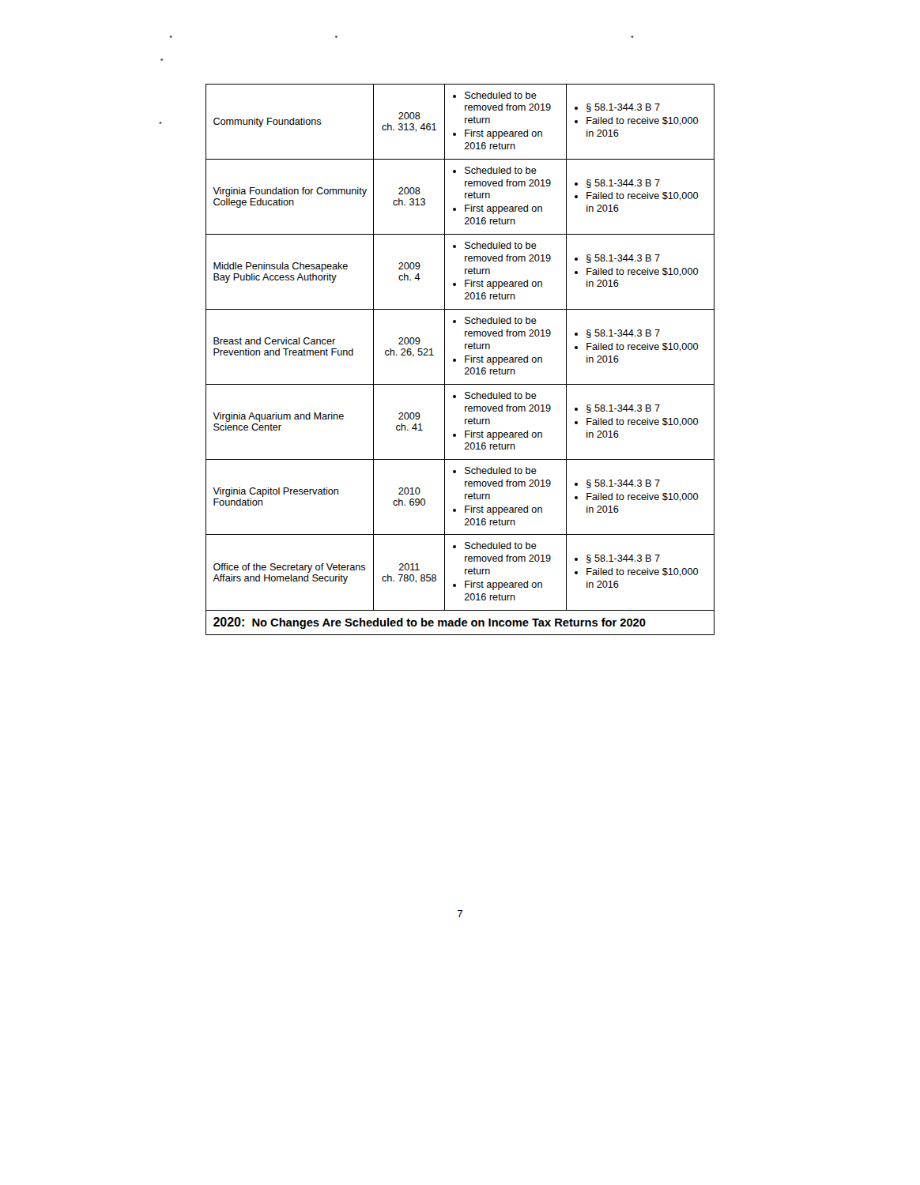• • • • •
| Community Foundations | 2008 ch. 313, 461 | Scheduled to be removed from 2019 return First appeared on 2016 return | § 58.1-344.3 B 7 Failed to receive $10,000 in 2016 |
| Virginia Foundation for Community College Education | 2008 ch. 313 | Scheduled to be removed from 2019 return First appeared on 2016 return | § 58.1-344.3 B 7 Failed to receive $10,000 in 2016 |
| Middle Peninsula Chesapeake Bay Public Access Authority | 2009 ch. 4 | Scheduled to be removed from 2019 return First appeared on 2016 return | § 58.1-344.3 B 7 Failed to receive $10,000 in 2016 |
| Breast and Cervical Cancer Prevention and Treatment Fund | 2009 ch. 26, 521 | Scheduled to be removed from 2019 return First appeared on 2016 return | § 58.1-344.3 B 7 Failed to receive $10,000 in 2016 |
| Virginia Aquarium and Marine Science Center | 2009 ch. 41 | Scheduled to be removed from 2019 return First appeared on 2016 return | § 58.1-344.3 B 7 Failed to receive $10,000 in 2016 |
| Virginia Capitol Preservation Foundation | 2010 ch. 690 | Scheduled to be removed from 2019 return First appeared on 2016 return | § 58.1-344.3 B 7 Failed to receive $10,000 in 2016 |
| Office of the Secretary of Veterans Affairs and Homeland Security | 2011 ch. 780, 858 | Scheduled to be removed from 2019 return First appeared on 2016 return | § 58.1-344.3 B 7 Failed to receive $10,000 in 2016 |
| 2020: No Changes Are Scheduled to be made on Income Tax Returns for 2020 |
7